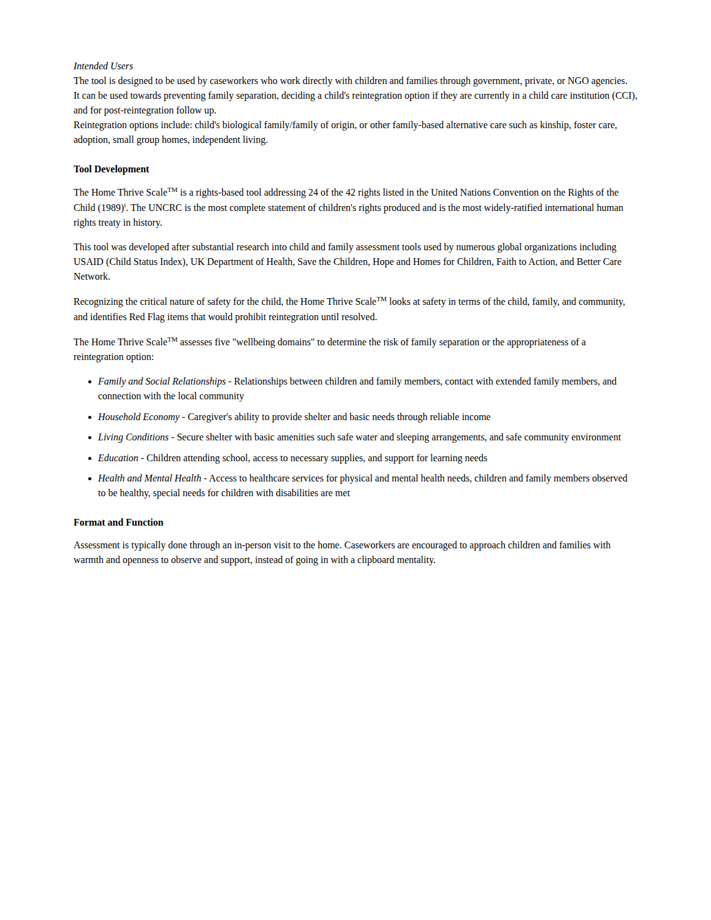Intended Users
The tool is designed to be used by caseworkers who work directly with children and families through government, private, or NGO agencies.
It can be used towards preventing family separation, deciding a child's reintegration option if they are currently in a child care institution (CCI), and for post-reintegration follow up.
Reintegration options include: child's biological family/family of origin, or other family-based alternative care such as kinship, foster care, adoption, small group homes, independent living.
Tool Development
The Home Thrive ScaleTM is a rights-based tool addressing 24 of the 42 rights listed in the United Nations Convention on the Rights of the Child (1989)i. The UNCRC is the most complete statement of children's rights produced and is the most widely-ratified international human rights treaty in history.
This tool was developed after substantial research into child and family assessment tools used by numerous global organizations including USAID (Child Status Index), UK Department of Health, Save the Children, Hope and Homes for Children, Faith to Action, and Better Care Network.
Recognizing the critical nature of safety for the child, the Home Thrive ScaleTM looks at safety in terms of the child, family, and community, and identifies Red Flag items that would prohibit reintegration until resolved.
The Home Thrive ScaleTM assesses five "wellbeing domains" to determine the risk of family separation or the appropriateness of a reintegration option:
Family and Social Relationships - Relationships between children and family members, contact with extended family members, and connection with the local community
Household Economy - Caregiver's ability to provide shelter and basic needs through reliable income
Living Conditions - Secure shelter with basic amenities such safe water and sleeping arrangements, and safe community environment
Education - Children attending school, access to necessary supplies, and support for learning needs
Health and Mental Health - Access to healthcare services for physical and mental health needs, children and family members observed to be healthy, special needs for children with disabilities are met
Format and Function
Assessment is typically done through an in-person visit to the home. Caseworkers are encouraged to approach children and families with warmth and openness to observe and support, instead of going in with a clipboard mentality.